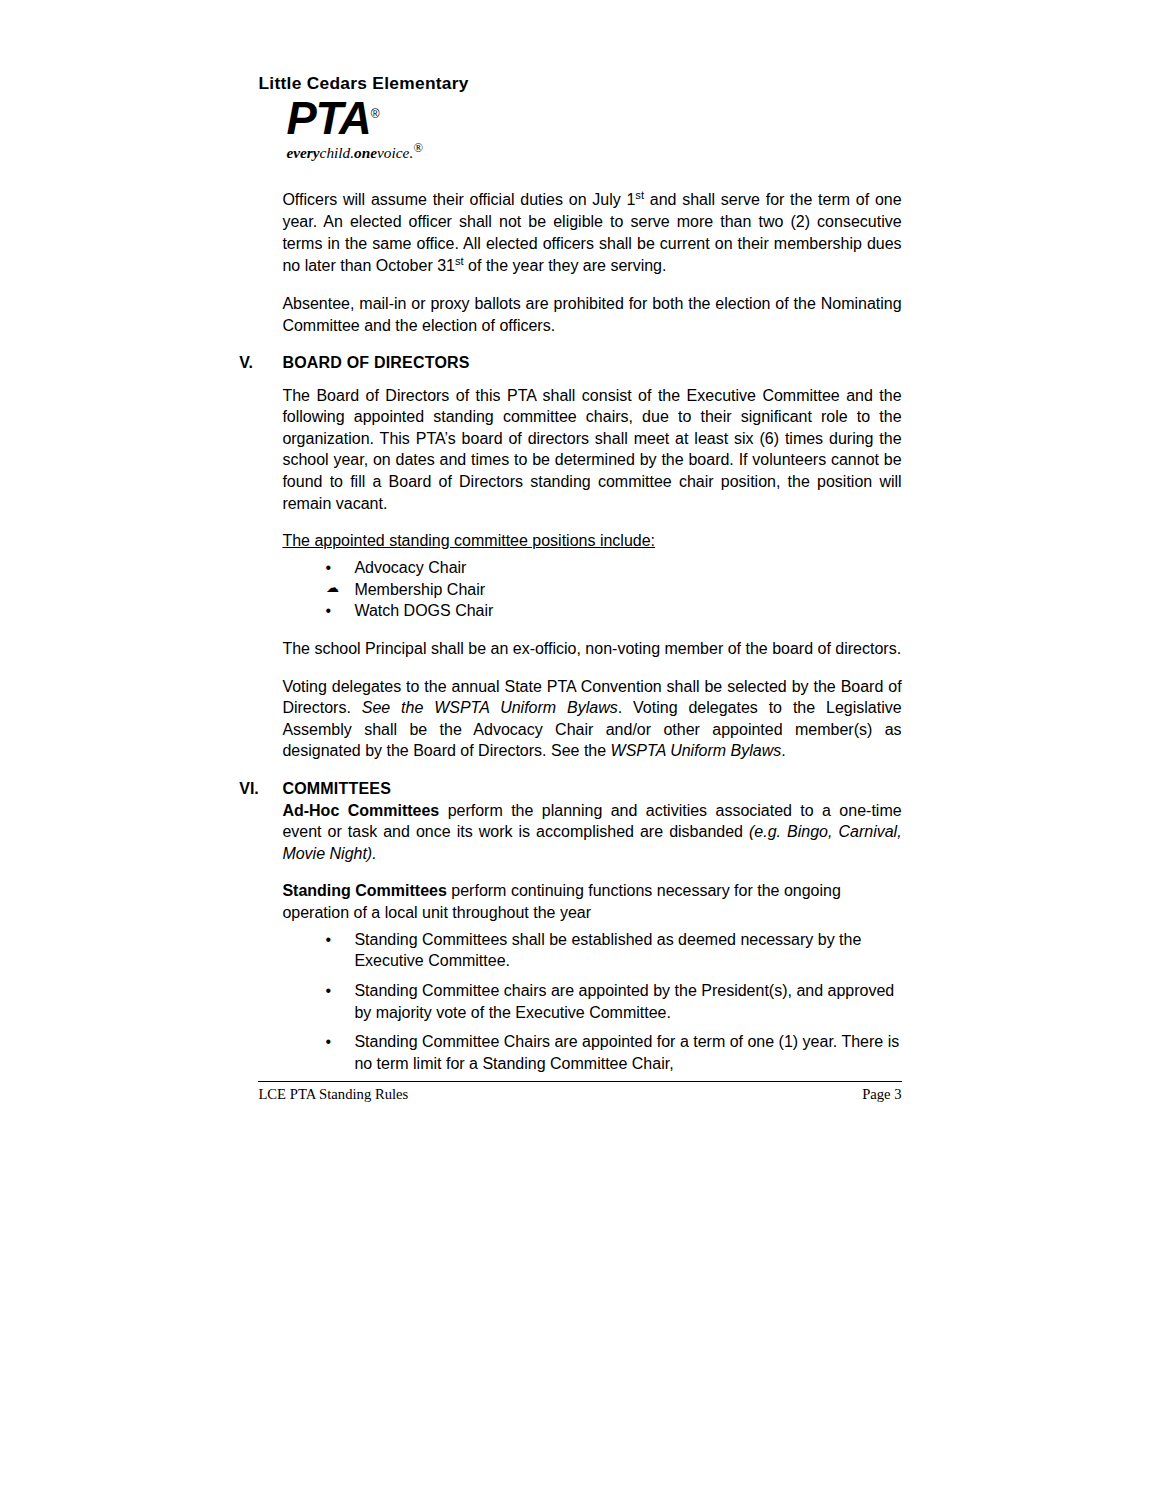Little Cedars Elementary
PTA®
everychild.onevoice.®
Officers will assume their official duties on July 1st and shall serve for the term of one year. An elected officer shall not be eligible to serve more than two (2) consecutive terms in the same office. All elected officers shall be current on their membership dues no later than October 31st of the year they are serving.
Absentee, mail-in or proxy ballots are prohibited for both the election of the Nominating Committee and the election of officers.
V. BOARD OF DIRECTORS
The Board of Directors of this PTA shall consist of the Executive Committee and the following appointed standing committee chairs, due to their significant role to the organization. This PTA’s board of directors shall meet at least six (6) times during the school year, on dates and times to be determined by the board. If volunteers cannot be found to fill a Board of Directors standing committee chair position, the position will remain vacant.
The appointed standing committee positions include:
Advocacy Chair
Membership Chair
Watch DOGS Chair
The school Principal shall be an ex-officio, non-voting member of the board of directors.
Voting delegates to the annual State PTA Convention shall be selected by the Board of Directors. See the WSPTA Uniform Bylaws. Voting delegates to the Legislative Assembly shall be the Advocacy Chair and/or other appointed member(s) as designated by the Board of Directors. See the WSPTA Uniform Bylaws.
VI. COMMITTEES
Ad-Hoc Committees perform the planning and activities associated to a one-time event or task and once its work is accomplished are disbanded (e.g. Bingo, Carnival, Movie Night).
Standing Committees perform continuing functions necessary for the ongoing operation of a local unit throughout the year
Standing Committees shall be established as deemed necessary by the Executive Committee.
Standing Committee chairs are appointed by the President(s), and approved by majority vote of the Executive Committee.
Standing Committee Chairs are appointed for a term of one (1) year. There is no term limit for a Standing Committee Chair,
LCE PTA Standing Rules Page 3